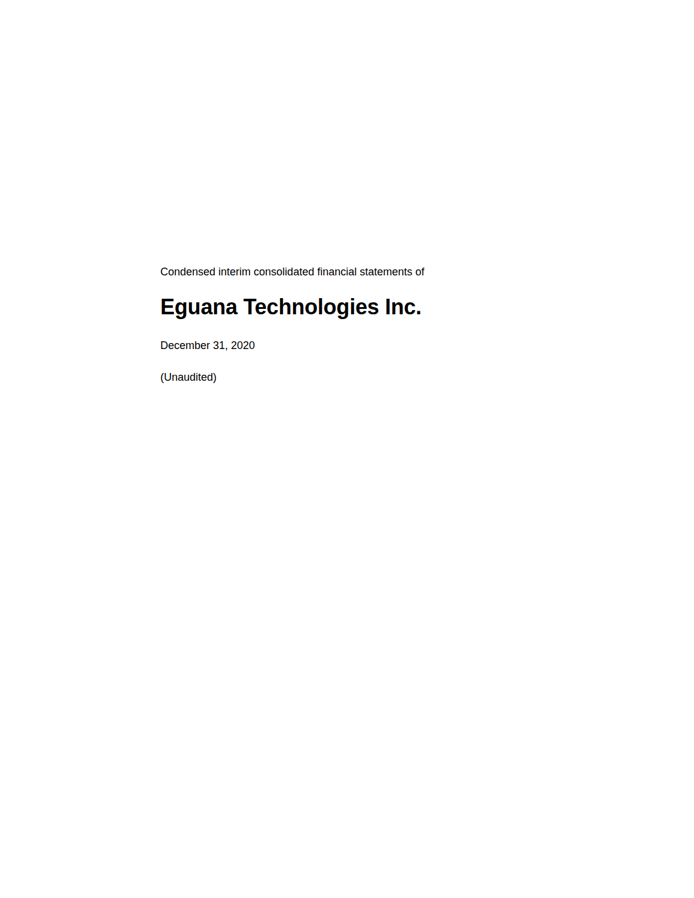Condensed interim consolidated financial statements of
Eguana Technologies Inc.
December 31, 2020
(Unaudited)